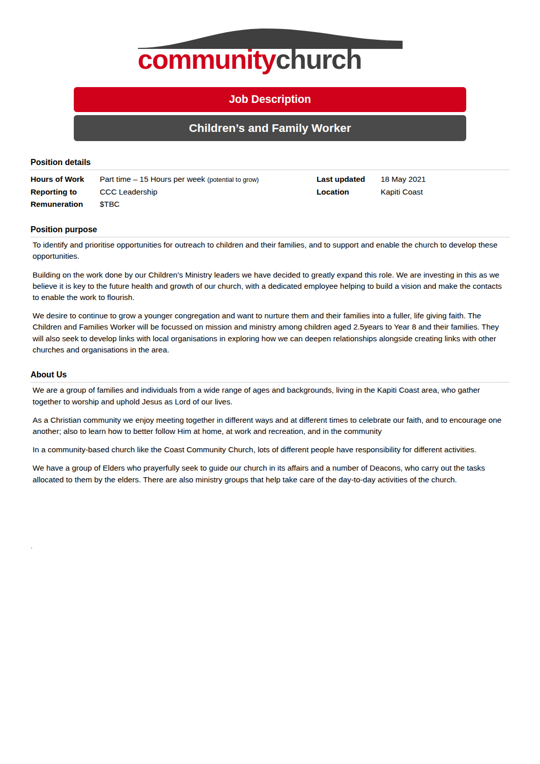the coast
community church
Job Description
Children’s and Family Worker
Position details
| Hours of Work | Part time – 15 Hours per week (potential to grow) | Last updated | 18 May 2021 |
| Reporting to | CCC Leadership | Location | Kapiti Coast |
| Remuneration | $TBC | | |
Position purpose
To identify and prioritise opportunities for outreach to children and their families, and to support and enable the church to develop these opportunities.
Building on the work done by our Children’s Ministry leaders we have decided to greatly expand this role. We are investing in this as we believe it is key to the future health and growth of our church, with a dedicated employee helping to build a vision and make the contacts to enable the work to flourish.
We desire to continue to grow a younger congregation and want to nurture them and their families into a fuller, life giving faith. The Children and Families Worker will be focussed on mission and ministry among children aged 2.5years to Year 8 and their families. They will also seek to develop links with local organisations in exploring how we can deepen relationships alongside creating links with other churches and organisations in the area.
About Us
We are a group of families and individuals from a wide range of ages and backgrounds, living in the Kapiti Coast area, who gather together to worship and uphold Jesus as Lord of our lives.
As a Christian community we enjoy meeting together in different ways and at different times to celebrate our faith, and to encourage one another; also to learn how to better follow Him at home, at work and recreation, and in the community
In a community-based church like the Coast Community Church, lots of different people have responsibility for different activities.
We have a group of Elders who prayerfully seek to guide our church in its affairs and a number of Deacons, who carry out the tasks allocated to them by the elders. There are also ministry groups that help take care of the day-to-day activities of the church.
`